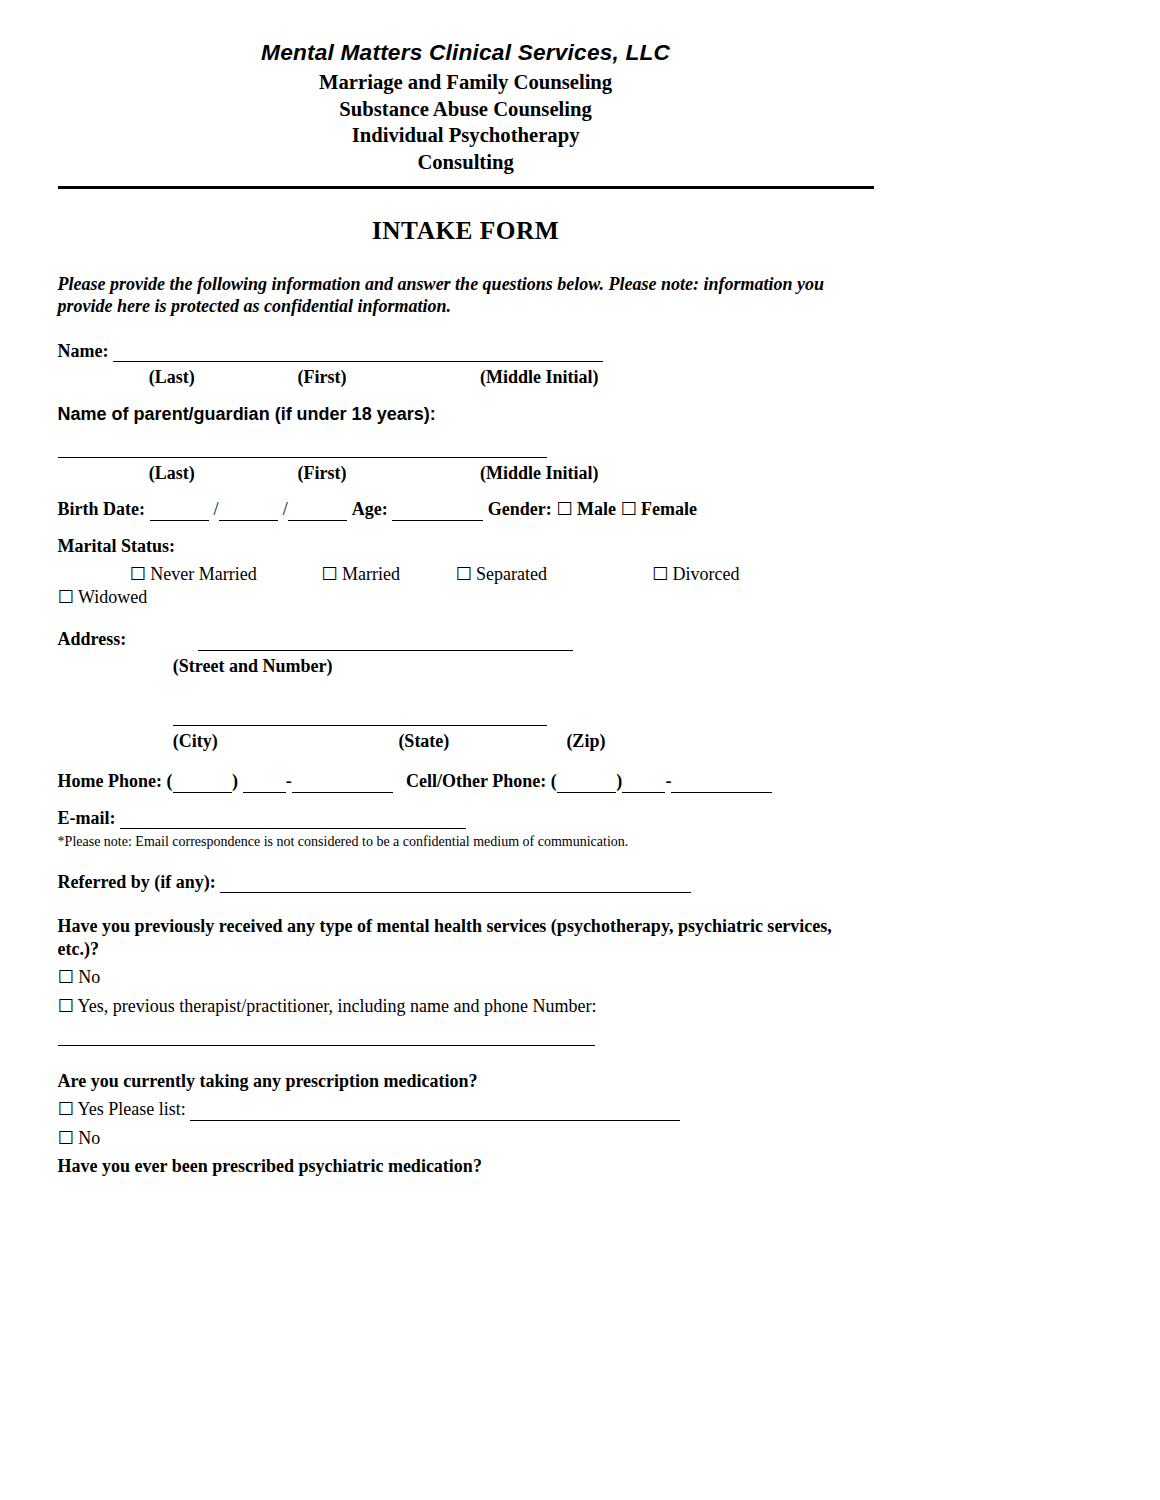Mental Matters Clinical Services, LLC
Marriage and Family Counseling
Substance Abuse Counseling
Individual Psychotherapy
Consulting
INTAKE FORM
Please provide the following information and answer the questions below. Please note: information you provide here is protected as confidential information.
Name:
(Last)(First)(Middle Initial)
Name of parent/guardian (if under 18 years):
(Last)(First)(Middle Initial)
Birth Date: / / Age: Gender: ☐ Male ☐ Female
Marital Status:
☐ Never Married ☐ Married ☐ Separated ☐ Divorced ☐ Widowed
Address:
(Street and Number)
(City)(State)(Zip)
Home Phone: ( ) - Cell/Other Phone: ( ) -
E-mail:
*Please note: Email correspondence is not considered to be a confidential medium of communication.
Referred by (if any):
Have you previously received any type of mental health services (psychotherapy, psychiatric services, etc.)?
☐ No
☐ Yes, previous therapist/practitioner, including name and phone Number:
Are you currently taking any prescription medication?
☐ Yes Please list:
☐ No
Have you ever been prescribed psychiatric medication?